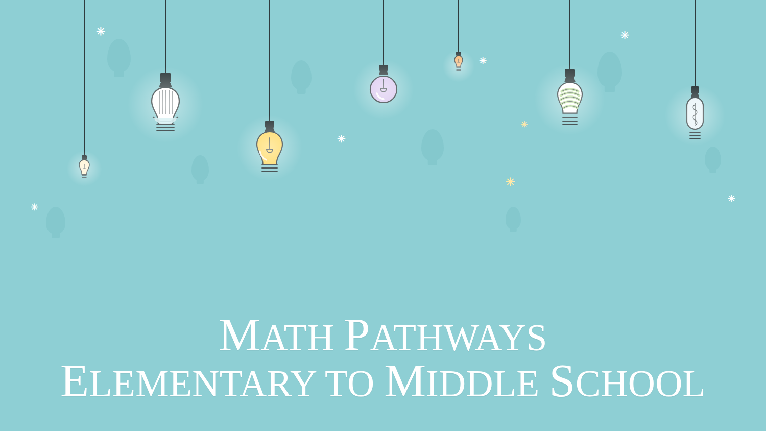✳ ✳ ✳ ✳ ✳ ✳ ✳ ✳
MATH PATHWAYS ELEMENTARY TO MIDDLE SCHOOL